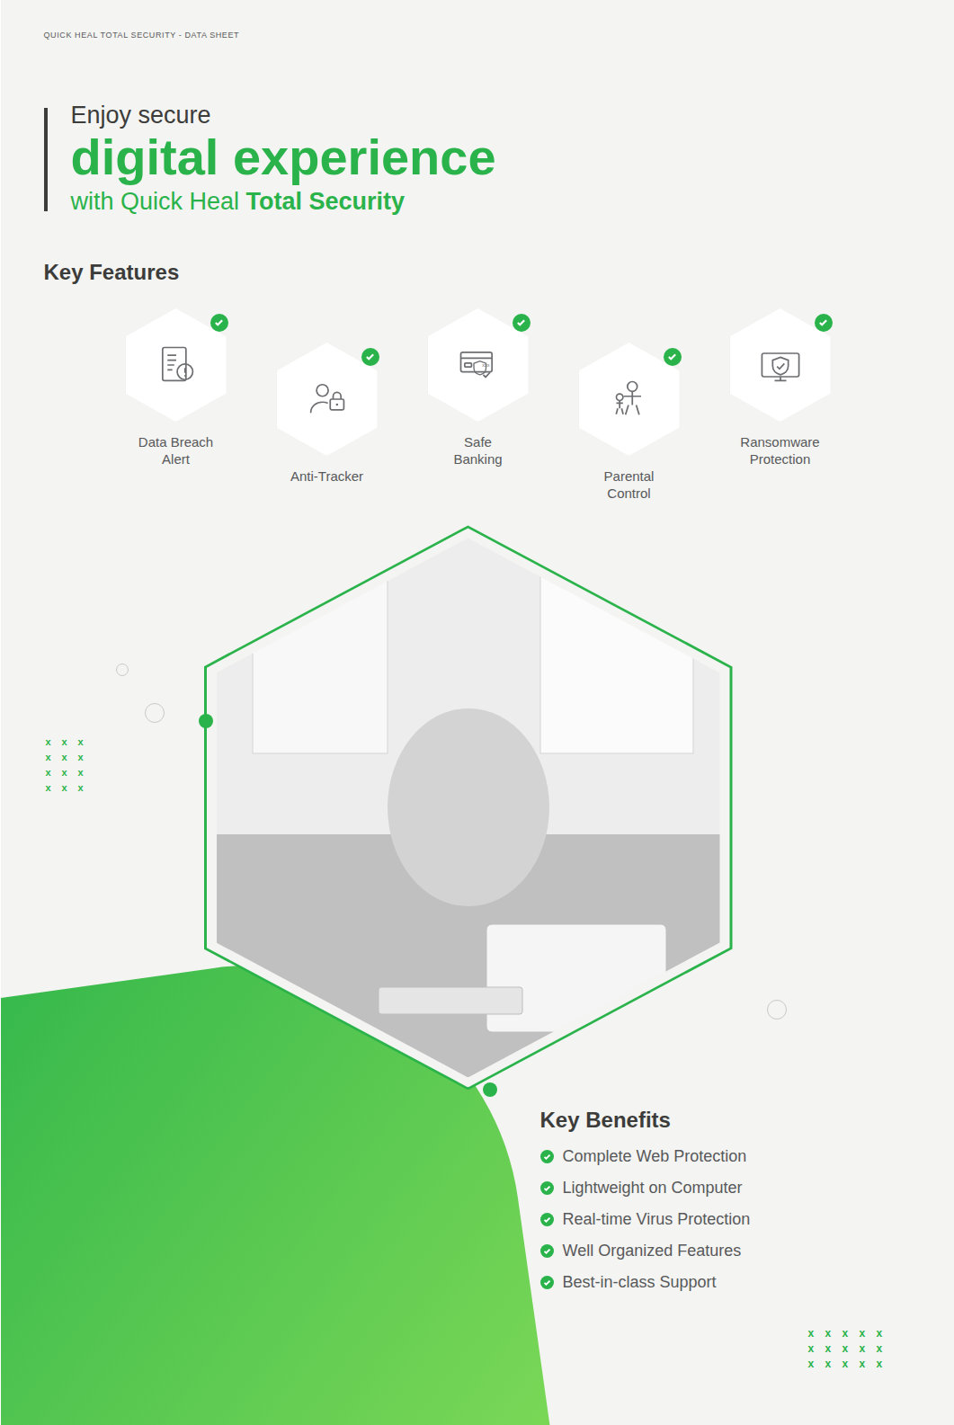Quick Heal Total Security - Data Sheet
Enjoy secure
digital experience
with Quick Heal Total Security
Key Features
Data Breach
Alert
Anti-Tracker
xxx
Safe
Banking
Parental
Control
Ransomware
Protection
Key Benefits
Complete Web Protection
Lightweight on Computer
Real-time Virus Protection
Well Organized Features
Best-in-class Support
xxx xxx xxx xxx
xxxxx xxxxx xxxxx